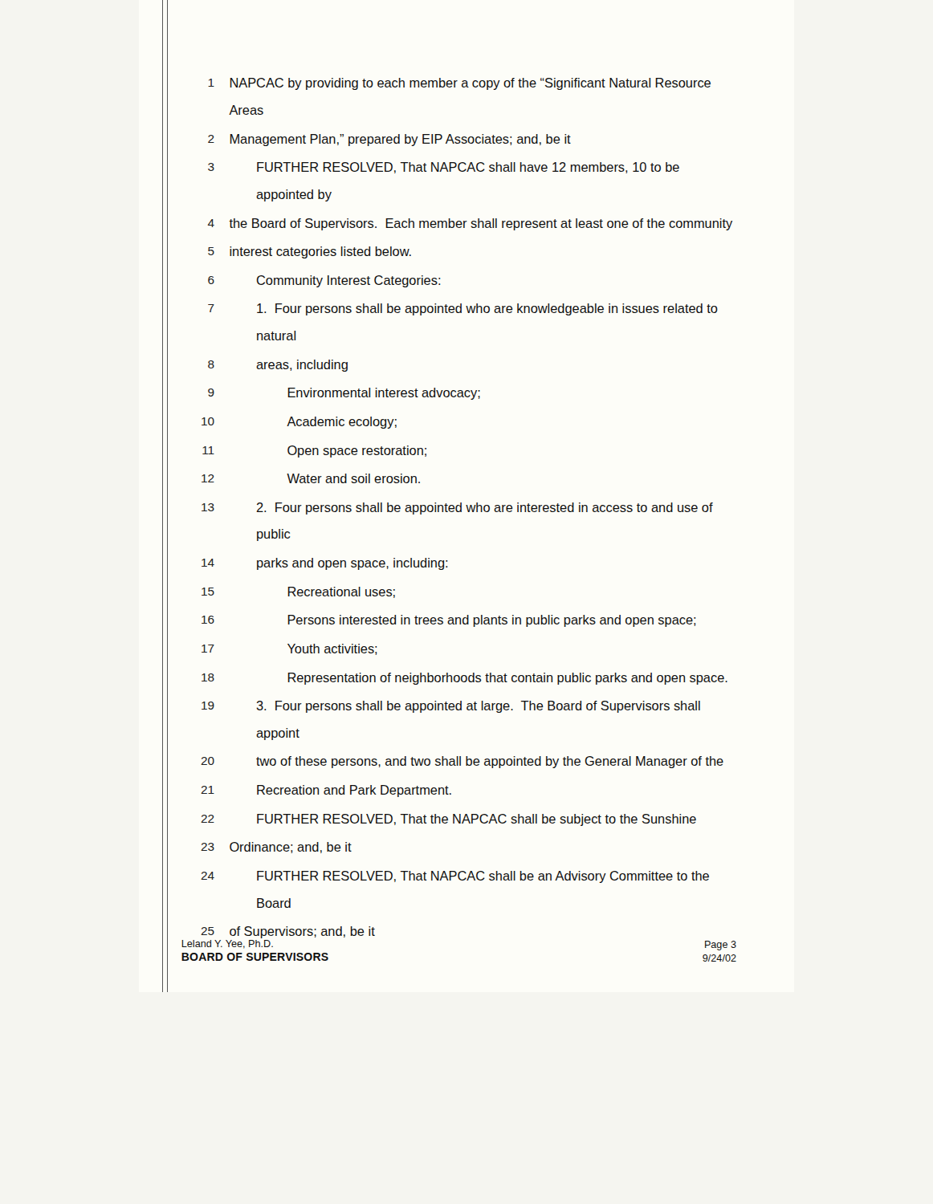| 1 | NAPCAC by providing to each member a copy of the “Significant Natural Resource Areas |
| 2 | Management Plan,” prepared by EIP Associates; and, be it |
| 3 | FURTHER RESOLVED, That NAPCAC shall have 12 members, 10 to be appointed by |
| 4 | the Board of Supervisors. Each member shall represent at least one of the community |
| 5 | interest categories listed below. |
| 6 | Community Interest Categories: |
| 7 | 1. Four persons shall be appointed who are knowledgeable in issues related to natural |
| 8 | areas, including |
| 9 | Environmental interest advocacy; |
| 10 | Academic ecology; |
| 11 | Open space restoration; |
| 12 | Water and soil erosion. |
| 13 | 2. Four persons shall be appointed who are interested in access to and use of public |
| 14 | parks and open space, including: |
| 15 | Recreational uses; |
| 16 | Persons interested in trees and plants in public parks and open space; |
| 17 | Youth activities; |
| 18 | Representation of neighborhoods that contain public parks and open space. |
| 19 | 3. Four persons shall be appointed at large. The Board of Supervisors shall appoint |
| 20 | two of these persons, and two shall be appointed by the General Manager of the |
| 21 | Recreation and Park Department. |
| 22 | FURTHER RESOLVED, That the NAPCAC shall be subject to the Sunshine |
| 23 | Ordinance; and, be it |
| 24 | FURTHER RESOLVED, That NAPCAC shall be an Advisory Committee to the Board |
| 25 | of Supervisors; and, be it |
Page 3
9/24/02
Leland Y. Yee, Ph.D.
BOARD OF SUPERVISORS